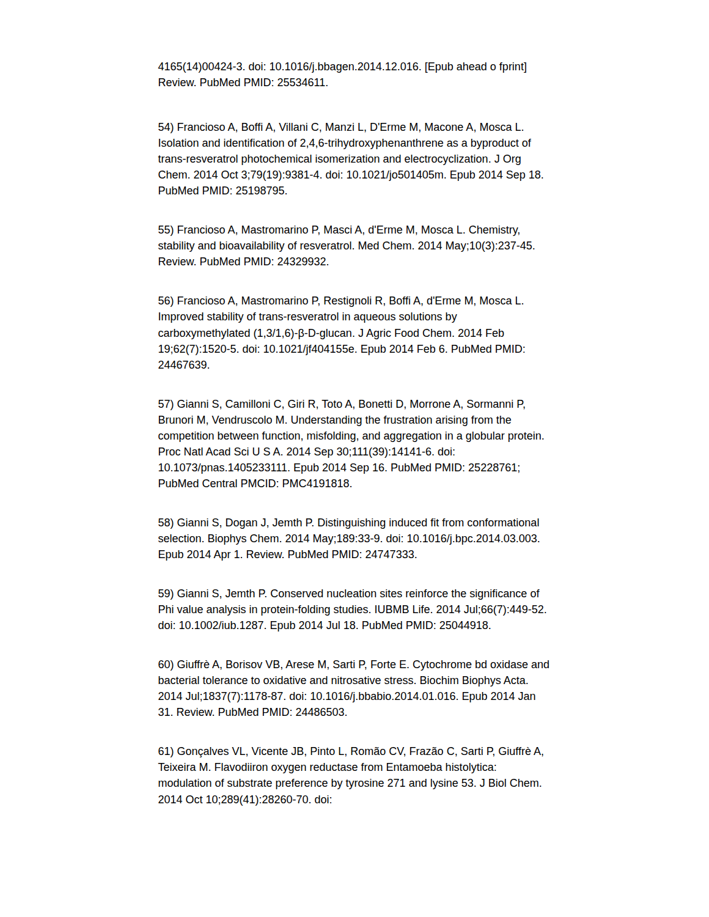4165(14)00424-3. doi: 10.1016/j.bbagen.2014.12.016. [Epub ahead o fprint] Review. PubMed PMID: 25534611.
54) Francioso A, Boffi A, Villani C, Manzi L, D'Erme M, Macone A, Mosca L. Isolation and identification of 2,4,6-trihydroxyphenanthrene as a byproduct of trans-resveratrol photochemical isomerization and electrocyclization. J Org Chem. 2014 Oct 3;79(19):9381-4. doi: 10.1021/jo501405m. Epub 2014 Sep 18. PubMed PMID: 25198795.
55) Francioso A, Mastromarino P, Masci A, d'Erme M, Mosca L. Chemistry, stability and bioavailability of resveratrol. Med Chem. 2014 May;10(3):237-45. Review. PubMed PMID: 24329932.
56) Francioso A, Mastromarino P, Restignoli R, Boffi A, d'Erme M, Mosca L. Improved stability of trans-resveratrol in aqueous solutions by carboxymethylated (1,3/1,6)-β-D-glucan. J Agric Food Chem. 2014 Feb 19;62(7):1520-5. doi: 10.1021/jf404155e. Epub 2014 Feb 6. PubMed PMID: 24467639.
57) Gianni S, Camilloni C, Giri R, Toto A, Bonetti D, Morrone A, Sormanni P, Brunori M, Vendruscolo M. Understanding the frustration arising from the competition between function, misfolding, and aggregation in a globular protein. Proc Natl Acad Sci U S A. 2014 Sep 30;111(39):14141-6. doi: 10.1073/pnas.1405233111. Epub 2014 Sep 16. PubMed PMID: 25228761; PubMed Central PMCID: PMC4191818.
58) Gianni S, Dogan J, Jemth P. Distinguishing induced fit from conformational selection. Biophys Chem. 2014 May;189:33-9. doi: 10.1016/j.bpc.2014.03.003. Epub 2014 Apr 1. Review. PubMed PMID: 24747333.
59) Gianni S, Jemth P. Conserved nucleation sites reinforce the significance of Phi value analysis in protein-folding studies. IUBMB Life. 2014 Jul;66(7):449-52. doi: 10.1002/iub.1287. Epub 2014 Jul 18. PubMed PMID: 25044918.
60) Giuffrè A, Borisov VB, Arese M, Sarti P, Forte E. Cytochrome bd oxidase and bacterial tolerance to oxidative and nitrosative stress. Biochim Biophys Acta. 2014 Jul;1837(7):1178-87. doi: 10.1016/j.bbabio.2014.01.016. Epub 2014 Jan 31. Review. PubMed PMID: 24486503.
61) Gonçalves VL, Vicente JB, Pinto L, Romão CV, Frazão C, Sarti P, Giuffrè A, Teixeira M. Flavodiiron oxygen reductase from Entamoeba histolytica: modulation of substrate preference by tyrosine 271 and lysine 53. J Biol Chem. 2014 Oct 10;289(41):28260-70. doi: